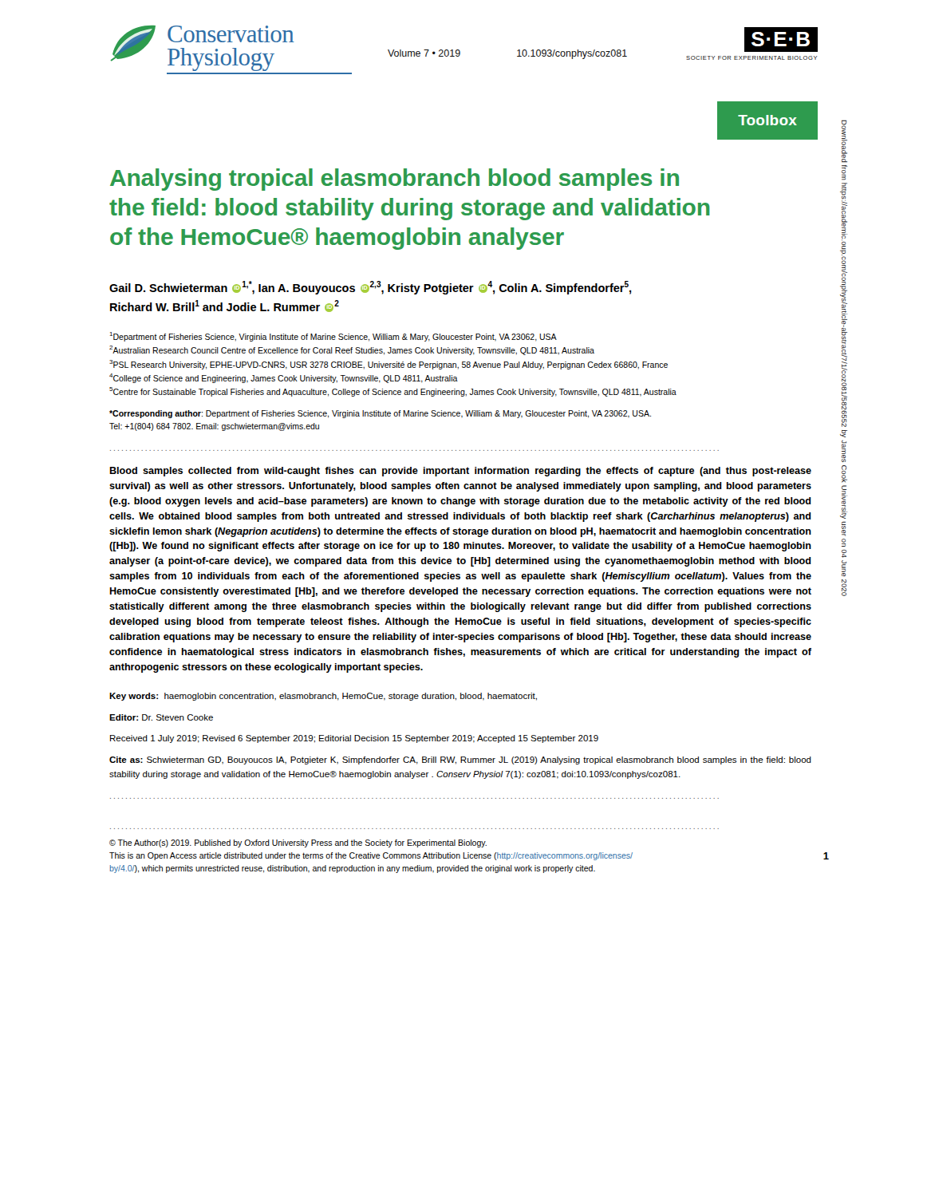Conservation Physiology
Volume 7 • 2019 10.1093/conphys/coz081
S·E·B
Society for Experimental Biology
Toolbox
Analysing tropical elasmobranch blood samples in the field: blood stability during storage and validation of the HemoCue® haemoglobin analyser
Gail D. Schwieterman 1,*, Ian A. Bouyoucos 2,3, Kristy Potgieter 4, Colin A. Simpfendorfer5,
Richard W. Brill1 and Jodie L. Rummer 2
1Department of Fisheries Science, Virginia Institute of Marine Science, William & Mary, Gloucester Point, VA 23062, USA
2Australian Research Council Centre of Excellence for Coral Reef Studies, James Cook University, Townsville, QLD 4811, Australia
3PSL Research University, EPHE-UPVD-CNRS, USR 3278 CRIOBE, Université de Perpignan, 58 Avenue Paul Alduy, Perpignan Cedex 66860, France
4College of Science and Engineering, James Cook University, Townsville, QLD 4811, Australia
5Centre for Sustainable Tropical Fisheries and Aquaculture, College of Science and Engineering, James Cook University, Townsville, QLD 4811, Australia
*Corresponding author: Department of Fisheries Science, Virginia Institute of Marine Science, William & Mary, Gloucester Point, VA 23062, USA.
Tel: +1(804) 684 7802. Email: gschwieterman@vims.edu
..........................................................................................................................................................
Blood samples collected from wild-caught fishes can provide important information regarding the effects of capture (and thus post-release survival) as well as other stressors. Unfortunately, blood samples often cannot be analysed immediately upon sampling, and blood parameters (e.g. blood oxygen levels and acid–base parameters) are known to change with storage duration due to the metabolic activity of the red blood cells. We obtained blood samples from both untreated and stressed individuals of both blacktip reef shark (Carcharhinus melanopterus) and sicklefin lemon shark (Negaprion acutidens) to determine the effects of storage duration on blood pH, haematocrit and haemoglobin concentration ([Hb]). We found no significant effects after storage on ice for up to 180 minutes. Moreover, to validate the usability of a HemoCue haemoglobin analyser (a point-of-care device), we compared data from this device to [Hb] determined using the cyanomethaemoglobin method with blood samples from 10 individuals from each of the aforementioned species as well as epaulette shark (Hemiscyllium ocellatum). Values from the HemoCue consistently overestimated [Hb], and we therefore developed the necessary correction equations. The correction equations were not statistically different among the three elasmobranch species within the biologically relevant range but did differ from published corrections developed using blood from temperate teleost fishes. Although the HemoCue is useful in field situations, development of species-specific calibration equations may be necessary to ensure the reliability of inter-species comparisons of blood [Hb]. Together, these data should increase confidence in haematological stress indicators in elasmobranch fishes, measurements of which are critical for understanding the impact of anthropogenic stressors on these ecologically important species.
Key words: haemoglobin concentration, elasmobranch, HemoCue, storage duration, blood, haematocrit,
Editor: Dr. Steven Cooke
Received 1 July 2019; Revised 6 September 2019; Editorial Decision 15 September 2019; Accepted 15 September 2019
Cite as: Schwieterman GD, Bouyoucos IA, Potgieter K, Simpfendorfer CA, Brill RW, Rummer JL (2019) Analysing tropical elasmobranch blood samples in the field: blood stability during storage and validation of the HemoCue® haemoglobin analyser . Conserv Physiol 7(1): coz081; doi:10.1093/conphys/coz081.
..........................................................................................................................................................
..........................................................................................................................................................
© The Author(s) 2019. Published by Oxford University Press and the Society for Experimental Biology.
This is an Open Access article distributed under the terms of the Creative Commons Attribution License (http://creativecommons.org/licenses/
by/4.0/), which permits unrestricted reuse, distribution, and reproduction in any medium, provided the original work is properly cited. 1
Downloaded from https://academic.oup.com/conphys/article-abstract/7/1/coz081/5826552 by James Cook University user on 04 June 2020